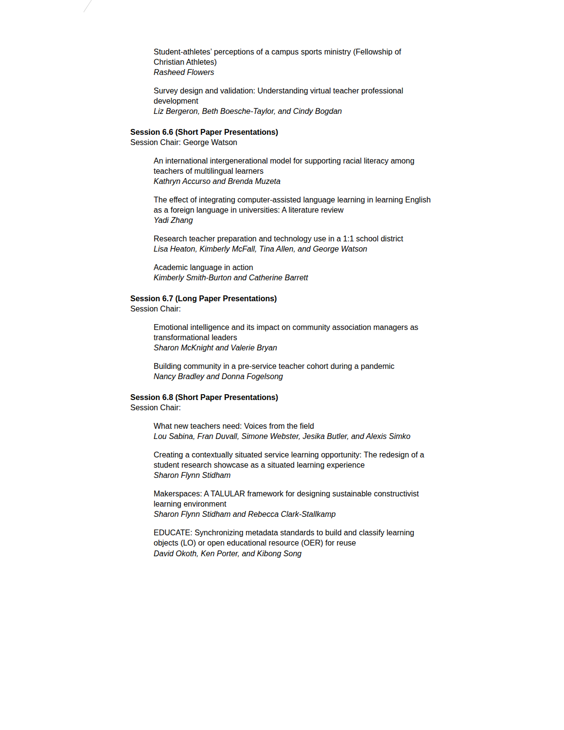Student-athletes’ perceptions of a campus sports ministry (Fellowship of Christian Athletes)
Rasheed Flowers
Survey design and validation: Understanding virtual teacher professional development
Liz Bergeron, Beth Boesche-Taylor, and Cindy Bogdan
Session 6.6 (Short Paper Presentations)
Session Chair: George Watson
An international intergenerational model for supporting racial literacy among teachers of multilingual learners
Kathryn Accurso and Brenda Muzeta
The effect of integrating computer-assisted language learning in learning English as a foreign language in universities: A literature review
Yadi Zhang
Research teacher preparation and technology use in a 1:1 school district
Lisa Heaton, Kimberly McFall, Tina Allen, and George Watson
Academic language in action
Kimberly Smith-Burton and Catherine Barrett
Session 6.7 (Long Paper Presentations)
Session Chair:
Emotional intelligence and its impact on community association managers as transformational leaders
Sharon McKnight and Valerie Bryan
Building community in a pre-service teacher cohort during a pandemic
Nancy Bradley and Donna Fogelsong
Session 6.8 (Short Paper Presentations)
Session Chair:
What new teachers need: Voices from the field
Lou Sabina, Fran Duvall, Simone Webster, Jesika Butler, and Alexis Simko
Creating a contextually situated service learning opportunity: The redesign of a student research showcase as a situated learning experience
Sharon Flynn Stidham
Makerspaces: A TALULAR framework for designing sustainable constructivist learning environment
Sharon Flynn Stidham and Rebecca Clark-Stallkamp
EDUCATE: Synchronizing metadata standards to build and classify learning objects (LO) or open educational resource (OER) for reuse
David Okoth, Ken Porter, and Kibong Song